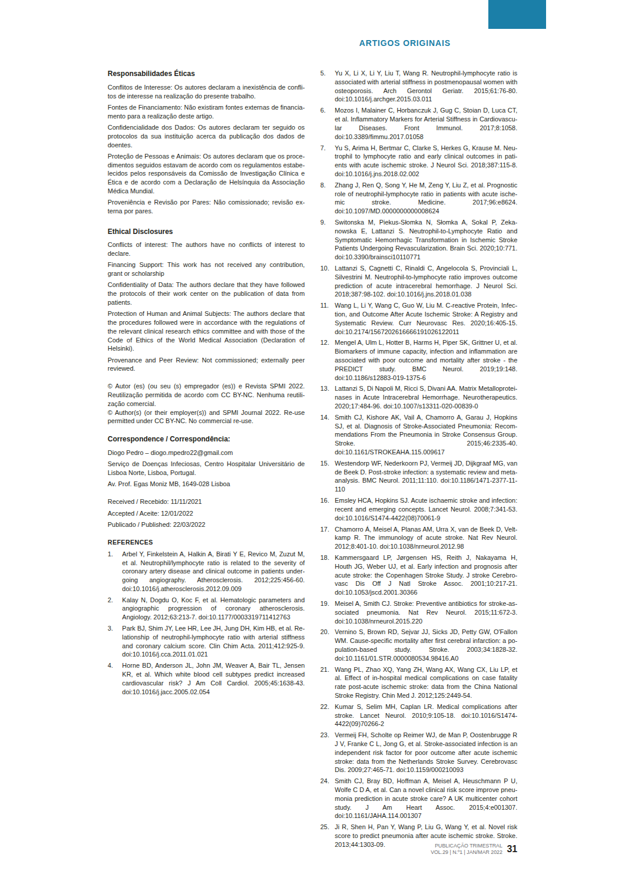ARTIGOS ORIGINAIS
Responsabilidades Éticas
Conflitos de Interesse: Os autores declaram a inexistência de conflitos de interesse na realização do presente trabalho.
Fontes de Financiamento: Não existiram fontes externas de financiamento para a realização deste artigo.
Confidencialidade dos Dados: Os autores declaram ter seguido os protocolos da sua instituição acerca da publicação dos dados de doentes.
Proteção de Pessoas e Animais: Os autores declaram que os procedimentos seguidos estavam de acordo com os regulamentos estabelecidos pelos responsáveis da Comissão de Investigação Clínica e Ética e de acordo com a Declaração de Helsínquia da Associação Médica Mundial.
Proveniência e Revisão por Pares: Não comissionado; revisão externa por pares.
Ethical Disclosures
Conflicts of interest: The authors have no conflicts of interest to declare.
Financing Support: This work has not received any contribution, grant or scholarship
Confidentiality of Data: The authors declare that they have followed the protocols of their work center on the publication of data from patients.
Protection of Human and Animal Subjects: The authors declare that the procedures followed were in accordance with the regulations of the relevant clinical research ethics committee and with those of the Code of Ethics of the World Medical Association (Declaration of Helsinki).
Provenance and Peer Review: Not commissioned; externally peer reviewed.
© Autor (es) (ou seu (s) empregador (es)) e Revista SPMI 2022. Reutilização permitida de acordo com CC BY-NC. Nenhuma reutilização comercial.
© Author(s) (or their employer(s)) and SPMI Journal 2022. Re-use permitted under CC BY-NC. No commercial re-use.
Correspondence / Correspondência:
Diogo Pedro – diogo.mpedro22@gmail.com
Serviço de Doenças Infeciosas, Centro Hospitalar Universitário de Lisboa Norte, Lisboa, Portugal.
Av. Prof. Egas Moniz MB, 1649-028 Lisboa
Received / Recebido: 11/11/2021
Accepted / Aceite: 12/01/2022
Publicado / Published: 22/03/2022
REFERENCES
Arbel Y, Finkelstein A, Halkin A, Birati Y E, Revico M, Zuzut M, et al. Neutrophil/lymphocyte ratio is related to the severity of coronary artery disease and clinical outcome in patients undergoing angiography. Atherosclerosis. 2012;225:456-60. doi:10.1016/j.atherosclerosis.2012.09.009
Kalay N, Dogdu O, Koc F, et al. Hematologic parameters and angiographic progression of coronary atherosclerosis. Angiology. 2012;63:213-7. doi:10.1177/0003319711412763
Park BJ, Shim JY, Lee HR, Lee JH, Jung DH, Kim HB, et al. Relationship of neutrophil-lymphocyte ratio with arterial stiffness and coronary calcium score. Clin Chim Acta. 2011;412:925-9. doi:10.1016/j.cca.2011.01.021
Horne BD, Anderson JL, John JM, Weaver A, Bair TL, Jensen KR, et al. Which white blood cell subtypes predict increased cardiovascular risk? J Am Coll Cardiol. 2005;45:1638-43. doi:10.1016/j.jacc.2005.02.054
Yu X, Li X, Li Y, Liu T, Wang R. Neutrophil-lymphocyte ratio is associated with arterial stiffness in postmenopausal women with osteoporosis. Arch Gerontol Geriatr. 2015;61:76-80. doi:10.1016/j.archger.2015.03.011
Mozos I, Malainer C, Horbanczuk J, Gug C, Stoian D, Luca CT, et al. Inflammatory Markers for Arterial Stiffness in Cardiovascular Diseases. Front Immunol. 2017;8:1058. doi:10.3389/fimmu.2017.01058
Yu S, Arima H, Bertmar C, Clarke S, Herkes G, Krause M. Neutrophil to lymphocyte ratio and early clinical outcomes in patients with acute ischemic stroke. J Neurol Sci. 2018;387:115-8. doi:10.1016/j.jns.2018.02.002
Zhang J, Ren Q, Song Y, He M, Zeng Y, Liu Z, et al. Prognostic role of neutrophil-lymphocyte ratio in patients with acute ischemic stroke. Medicine. 2017;96:e8624. doi:10.1097/MD.0000000000008624
Switonska M, Piekus-Słomka N, Słomka A, Sokal P, Zekanowska E, Lattanzi S. Neutrophil-to-Lymphocyte Ratio and Symptomatic Hemorrhagic Transformation in Ischemic Stroke Patients Undergoing Revascularization. Brain Sci. 2020;10:771. doi:10.3390/brainsci10110771
Lattanzi S, Cagnetti C, Rinaldi C, Angelocola S, Provinciali L, Silvestrini M. Neutrophil-to-lymphocyte ratio improves outcome prediction of acute intracerebral hemorrhage. J Neurol Sci. 2018;387:98-102. doi:10.1016/j.jns.2018.01.038
Wang L, Li Y, Wang C, Guo W, Liu M. C-reactive Protein, Infection, and Outcome After Acute Ischemic Stroke: A Registry and Systematic Review. Curr Neurovasc Res. 2020;16:405-15. doi:10.2174/1567202616666191026122011
Mengel A, Ulm L, Hotter B, Harms H, Piper SK, Grittner U, et al. Biomarkers of immune capacity, infection and inflammation are associated with poor outcome and mortality after stroke - the PREDICT study. BMC Neurol. 2019;19:148. doi:10.1186/s12883-019-1375-6
Lattanzi S, Di Napoli M, Ricci S, Divani AA. Matrix Metalloproteinases in Acute Intracerebral Hemorrhage. Neurotherapeutics. 2020;17:484-96. doi:10.1007/s13311-020-00839-0
Smith CJ, Kishore AK, Vail A, Chamorro A, Garau J, Hopkins SJ, et al. Diagnosis of Stroke-Associated Pneumonia: Recommendations From the Pneumonia in Stroke Consensus Group. Stroke. 2015;46:2335-40. doi:10.1161/STROKEAHA.115.009617
Westendorp WF, Nederkoorn PJ, Vermeij JD, Dijkgraaf MG, van de Beek D. Post-stroke infection: a systematic review and meta-analysis. BMC Neurol. 2011;11:110. doi:10.1186/1471-2377-11-110
Emsley HCA, Hopkins SJ. Acute ischaemic stroke and infection: recent and emerging concepts. Lancet Neurol. 2008;7:341-53. doi:10.1016/S1474-4422(08)70061-9
Chamorro Á, Meisel A, Planas AM, Urra X, van de Beek D, Veltkamp R. The immunology of acute stroke. Nat Rev Neurol. 2012;8:401-10. doi:10.1038/nrneurol.2012.98
Kammersgaard LP, Jørgensen HS, Reith J, Nakayama H, Houth JG, Weber UJ, et al. Early infection and prognosis after acute stroke: the Copenhagen Stroke Study. J stroke Cerebrovasc Dis Off J Natl Stroke Assoc. 2001;10:217-21. doi:10.1053/jscd.2001.30366
Meisel A, Smith CJ. Stroke: Preventive antibiotics for stroke-associated pneumonia. Nat Rev Neurol. 2015;11:672-3. doi:10.1038/nrneurol.2015.220
Vernino S, Brown RD, Sejvar JJ, Sicks JD, Petty GW, O'Fallon WM. Cause-specific mortality after first cerebral infarction: a population-based study. Stroke. 2003;34:1828-32. doi:10.1161/01.STR.0000080534.98416.A0
Wang PL, Zhao XQ, Yang ZH, Wang AX, Wang CX, Liu LP, et al. Effect of in-hospital medical complications on case fatality rate post-acute ischemic stroke: data from the China National Stroke Registry. Chin Med J. 2012;125:2449-54.
Kumar S, Selim MH, Caplan LR. Medical complications after stroke. Lancet Neurol. 2010;9:105-18. doi:10.1016/S1474-4422(09)70266-2
Vermeij FH, Scholte op Reimer WJ, de Man P, Oostenbrugge R J V, Franke C L, Jong G, et al. Stroke-associated infection is an independent risk factor for poor outcome after acute ischemic stroke: data from the Netherlands Stroke Survey. Cerebrovasc Dis. 2009;27:465-71. doi:10.1159/000210093
Smith CJ, Bray BD, Hoffman A, Meisel A, Heuschmann P U, Wolfe C D A, et al. Can a novel clinical risk score improve pneumonia prediction in acute stroke care? A UK multicenter cohort study. J Am Heart Assoc. 2015;4:e001307. doi:10.1161/JAHA.114.001307
Ji R, Shen H, Pan Y, Wang P, Liu G, Wang Y, et al. Novel risk score to predict pneumonia after acute ischemic stroke. Stroke. 2013;44:1303-09.
PUBLICAÇÃO TRIMESTRAL
VOL.29 | N.º1 | JAN/MAR 202231